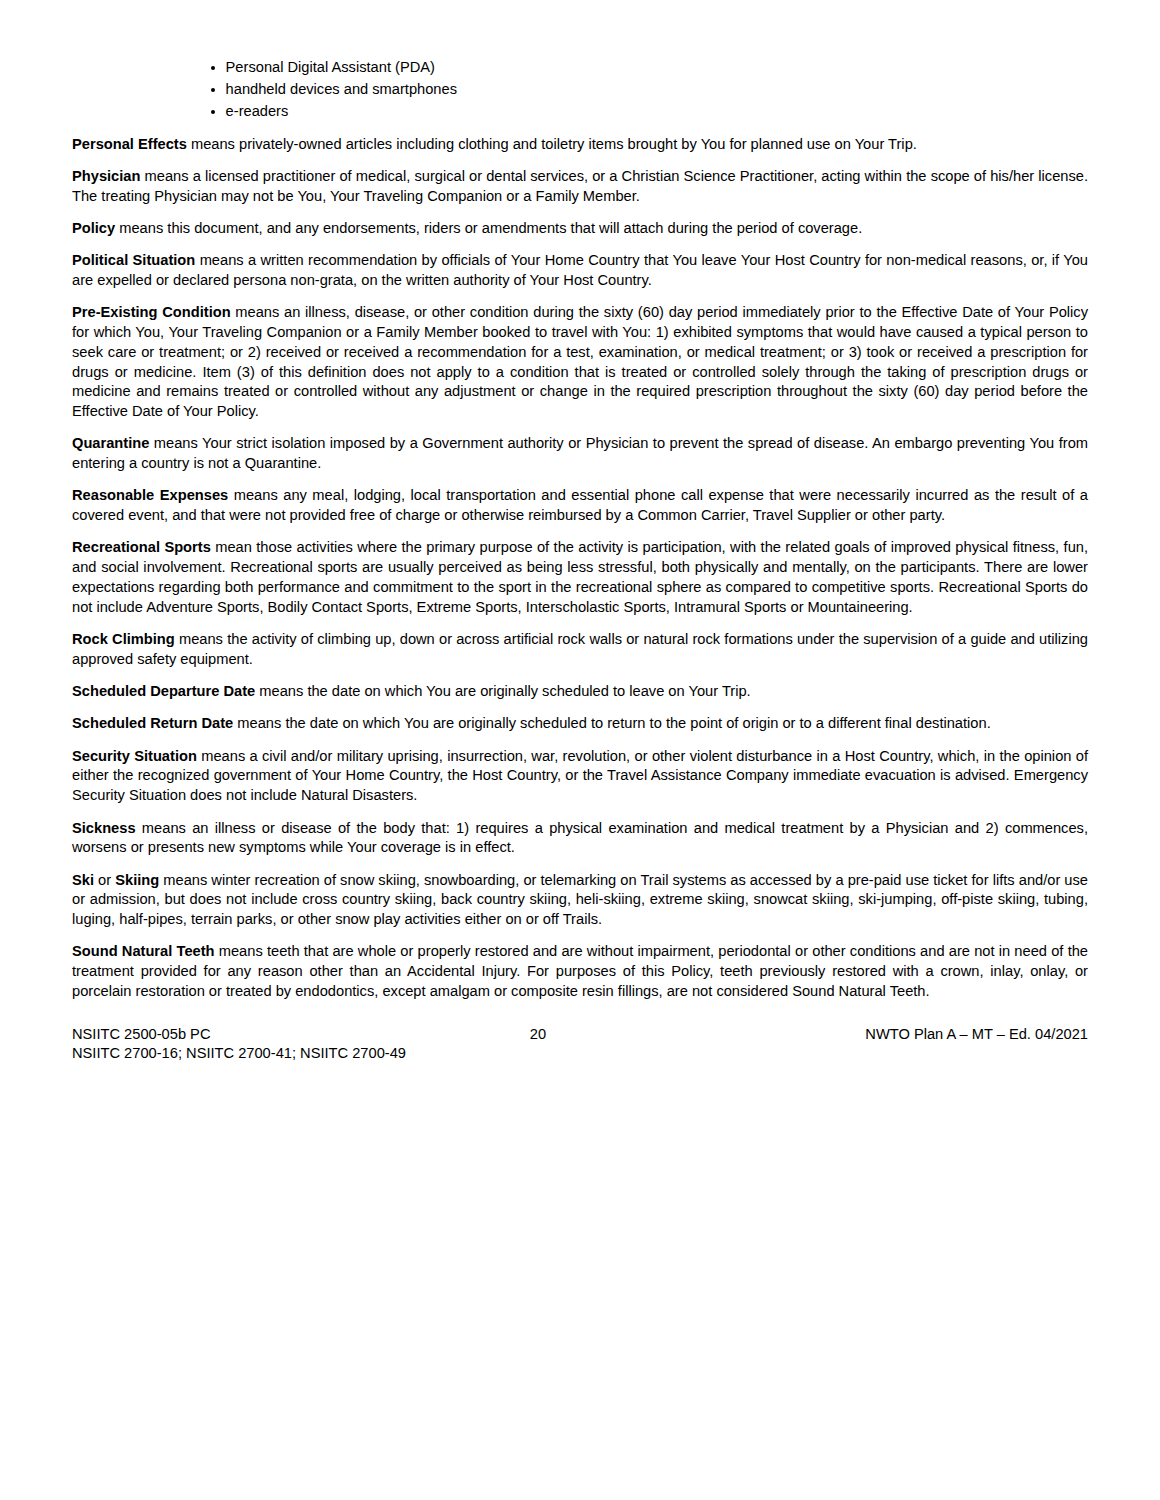Personal Digital Assistant (PDA)
handheld devices and smartphones
e-readers
Personal Effects means privately-owned articles including clothing and toiletry items brought by You for planned use on Your Trip.
Physician means a licensed practitioner of medical, surgical or dental services, or a Christian Science Practitioner, acting within the scope of his/her license. The treating Physician may not be You, Your Traveling Companion or a Family Member.
Policy means this document, and any endorsements, riders or amendments that will attach during the period of coverage.
Political Situation means a written recommendation by officials of Your Home Country that You leave Your Host Country for non-medical reasons, or, if You are expelled or declared persona non-grata, on the written authority of Your Host Country.
Pre-Existing Condition means an illness, disease, or other condition during the sixty (60) day period immediately prior to the Effective Date of Your Policy for which You, Your Traveling Companion or a Family Member booked to travel with You: 1) exhibited symptoms that would have caused a typical person to seek care or treatment; or 2) received or received a recommendation for a test, examination, or medical treatment; or 3) took or received a prescription for drugs or medicine. Item (3) of this definition does not apply to a condition that is treated or controlled solely through the taking of prescription drugs or medicine and remains treated or controlled without any adjustment or change in the required prescription throughout the sixty (60) day period before the Effective Date of Your Policy.
Quarantine means Your strict isolation imposed by a Government authority or Physician to prevent the spread of disease. An embargo preventing You from entering a country is not a Quarantine.
Reasonable Expenses means any meal, lodging, local transportation and essential phone call expense that were necessarily incurred as the result of a covered event, and that were not provided free of charge or otherwise reimbursed by a Common Carrier, Travel Supplier or other party.
Recreational Sports mean those activities where the primary purpose of the activity is participation, with the related goals of improved physical fitness, fun, and social involvement. Recreational sports are usually perceived as being less stressful, both physically and mentally, on the participants. There are lower expectations regarding both performance and commitment to the sport in the recreational sphere as compared to competitive sports. Recreational Sports do not include Adventure Sports, Bodily Contact Sports, Extreme Sports, Interscholastic Sports, Intramural Sports or Mountaineering.
Rock Climbing means the activity of climbing up, down or across artificial rock walls or natural rock formations under the supervision of a guide and utilizing approved safety equipment.
Scheduled Departure Date means the date on which You are originally scheduled to leave on Your Trip.
Scheduled Return Date means the date on which You are originally scheduled to return to the point of origin or to a different final destination.
Security Situation means a civil and/or military uprising, insurrection, war, revolution, or other violent disturbance in a Host Country, which, in the opinion of either the recognized government of Your Home Country, the Host Country, or the Travel Assistance Company immediate evacuation is advised. Emergency Security Situation does not include Natural Disasters.
Sickness means an illness or disease of the body that: 1) requires a physical examination and medical treatment by a Physician and 2) commences, worsens or presents new symptoms while Your coverage is in effect.
Ski or Skiing means winter recreation of snow skiing, snowboarding, or telemarking on Trail systems as accessed by a pre-paid use ticket for lifts and/or use or admission, but does not include cross country skiing, back country skiing, heli-skiing, extreme skiing, snowcat skiing, ski-jumping, off-piste skiing, tubing, luging, half-pipes, terrain parks, or other snow play activities either on or off Trails.
Sound Natural Teeth means teeth that are whole or properly restored and are without impairment, periodontal or other conditions and are not in need of the treatment provided for any reason other than an Accidental Injury. For purposes of this Policy, teeth previously restored with a crown, inlay, onlay, or porcelain restoration or treated by endodontics, except amalgam or composite resin fillings, are not considered Sound Natural Teeth.
NSIITC 2500-05b PC 20 NWTO Plan A – MT – Ed. 04/2021
NSIITC 2700-16; NSIITC 2700-41; NSIITC 2700-49